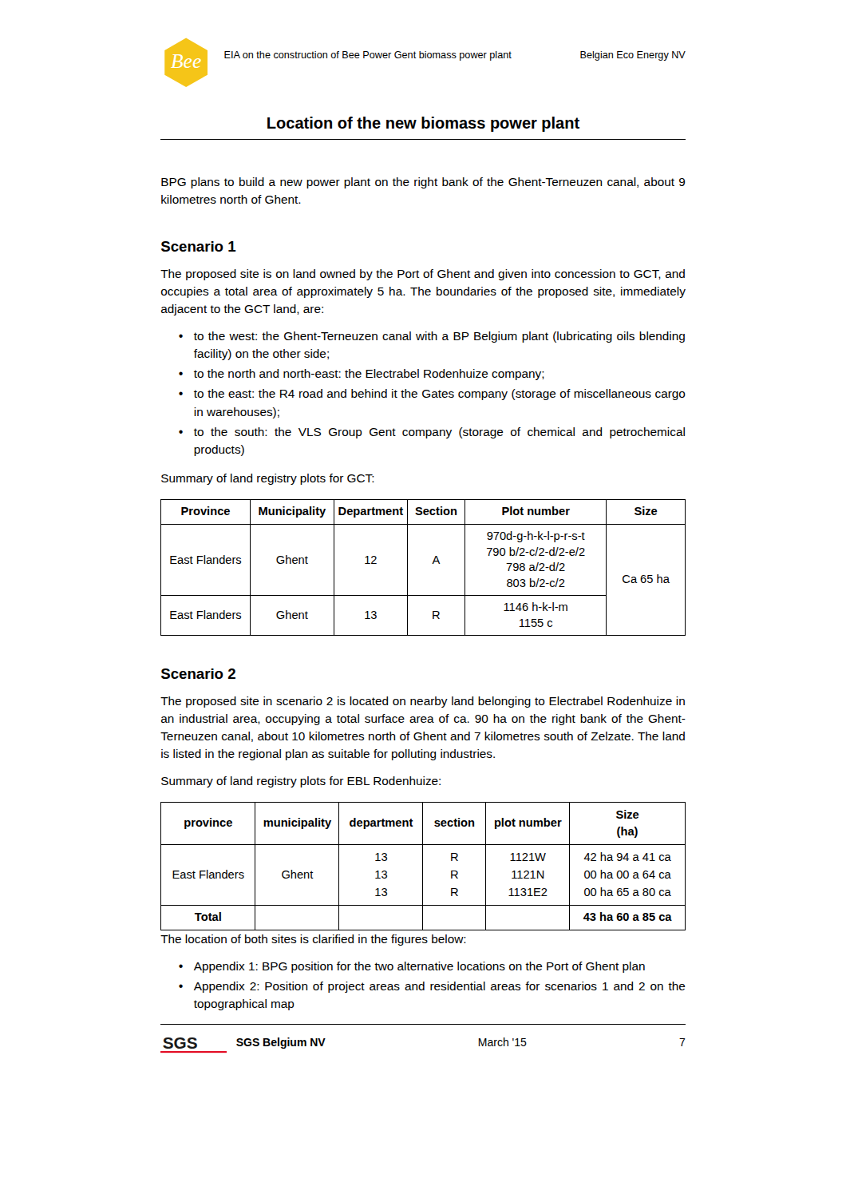Bee
EIA on the construction of Bee Power Gent biomass power plant
Belgian Eco Energy NV
Location of the new biomass power plant
BPG plans to build a new power plant on the right bank of the Ghent-Terneuzen canal, about 9 kilometres north of Ghent.
Scenario 1
The proposed site is on land owned by the Port of Ghent and given into concession to GCT, and occupies a total area of approximately 5 ha. The boundaries of the proposed site, immediately adjacent to the GCT land, are:
to the west: the Ghent-Terneuzen canal with a BP Belgium plant (lubricating oils blending facility) on the other side;
to the north and north-east: the Electrabel Rodenhuize company;
to the east: the R4 road and behind it the Gates company (storage of miscellaneous cargo in warehouses);
to the south: the VLS Group Gent company (storage of chemical and petrochemical products)
Summary of land registry plots for GCT:
| Province | Municipality | Department | Section | Plot number | Size |
| --- | --- | --- | --- | --- | --- |
| East Flanders | Ghent | 12 | A | 970d-g-h-k-l-p-r-s-t 790 b/2-c/2-d/2-e/2 798 a/2-d/2 803 b/2-c/2 | Ca 65 ha |
| East Flanders | Ghent | 13 | R | 1146 h-k-l-m 1155 c |
Scenario 2
The proposed site in scenario 2 is located on nearby land belonging to Electrabel Rodenhuize in an industrial area, occupying a total surface area of ca. 90 ha on the right bank of the Ghent-Terneuzen canal, about 10 kilometres north of Ghent and 7 kilometres south of Zelzate. The land is listed in the regional plan as suitable for polluting industries.
Summary of land registry plots for EBL Rodenhuize:
| province | municipality | department | section | plot number | Size (ha) |
| --- | --- | --- | --- | --- | --- |
| East Flanders | Ghent | 13 13 13 | R R R | 1121W 1121N 1131E2 | 42 ha 94 a 41 ca 00 ha 00 a 64 ca 00 ha 65 a 80 ca |
| Total | | | | | 43 ha 60 a 85 ca |
The location of both sites is clarified in the figures below:
Appendix 1: BPG position for the two alternative locations on the Port of Ghent plan
Appendix 2: Position of project areas and residential areas for scenarios 1 and 2 on the topographical map
SGS
SGS Belgium NV
March '15
7